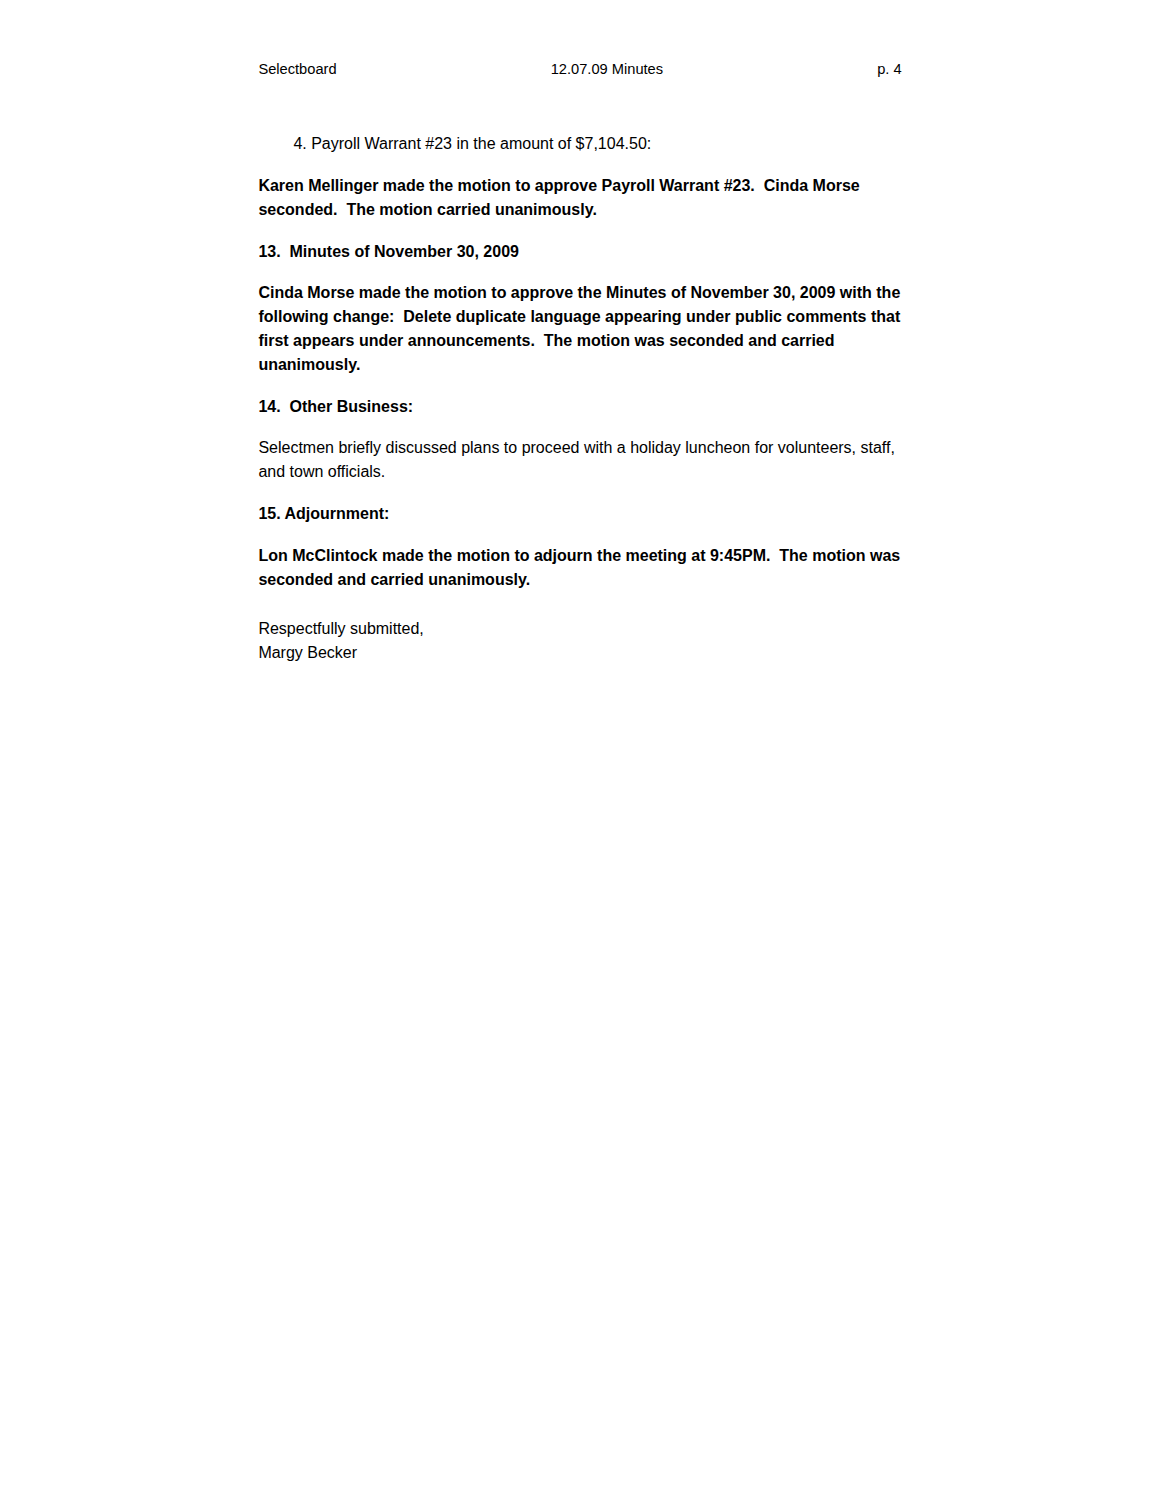Selectboard
12.07.09 Minutes
p. 4
Payroll Warrant #23 in the amount of $7,104.50:
Karen Mellinger made the motion to approve Payroll Warrant #23. Cinda Morse seconded. The motion carried unanimously.
13. Minutes of November 30, 2009
Cinda Morse made the motion to approve the Minutes of November 30, 2009 with the following change: Delete duplicate language appearing under public comments that first appears under announcements. The motion was seconded and carried unanimously.
14. Other Business:
Selectmen briefly discussed plans to proceed with a holiday luncheon for volunteers, staff, and town officials.
15. Adjournment:
Lon McClintock made the motion to adjourn the meeting at 9:45PM. The motion was seconded and carried unanimously.
Respectfully submitted,
Margy Becker